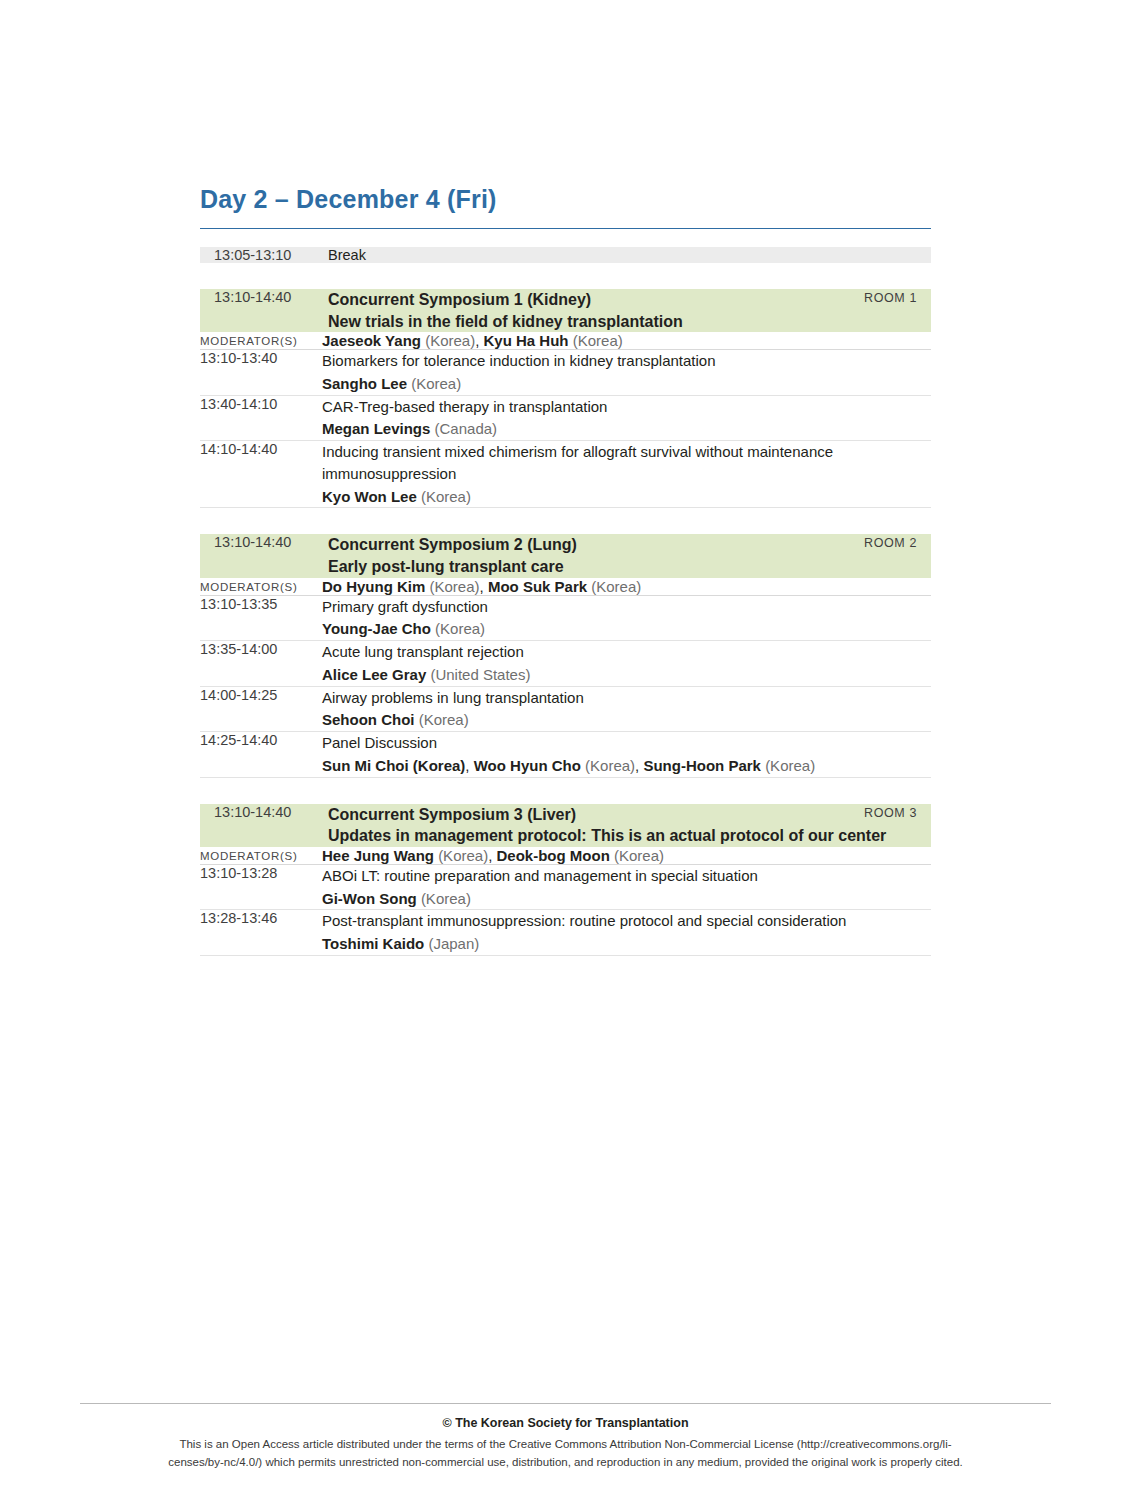Day 2 – December 4 (Fri)
| 13:05-13:10 | Break |
| 13:10-14:40 | ROOM 1 Concurrent Symposium 1 (Kidney) New trials in the field of kidney transplantation |
| MODERATOR(S) | Jaeseok Yang (Korea) , Kyu Ha Huh (Korea) |
| 13:10-13:40 | Biomarkers for tolerance induction in kidney transplantation Sangho Lee (Korea) |
| 13:40-14:10 | CAR-Treg-based therapy in transplantation Megan Levings (Canada) |
| 14:10-14:40 | Inducing transient mixed chimerism for allograft survival without maintenance immunosuppression Kyo Won Lee (Korea) |
| 13:10-14:40 | ROOM 2 Concurrent Symposium 2 (Lung) Early post-lung transplant care |
| MODERATOR(S) | Do Hyung Kim (Korea) , Moo Suk Park (Korea) |
| 13:10-13:35 | Primary graft dysfunction Young-Jae Cho (Korea) |
| 13:35-14:00 | Acute lung transplant rejection Alice Lee Gray (United States) |
| 14:00-14:25 | Airway problems in lung transplantation Sehoon Choi (Korea) |
| 14:25-14:40 | Panel Discussion Sun Mi Choi (Korea) , Woo Hyun Cho (Korea) , Sung-Hoon Park (Korea) |
| 13:10-14:40 | ROOM 3 Concurrent Symposium 3 (Liver) Updates in management protocol: This is an actual protocol of our center |
| MODERATOR(S) | Hee Jung Wang (Korea) , Deok-bog Moon (Korea) |
| 13:10-13:28 | ABOi LT: routine preparation and management in special situation Gi-Won Song (Korea) |
| 13:28-13:46 | Post-transplant immunosuppression: routine protocol and special consideration Toshimi Kaido (Japan) |
© The Korean Society for Transplantation
This is an Open Access article distributed under the terms of the Creative Commons Attribution Non-Commercial License (http://creativecommons.org/li-
censes/by-nc/4.0/) which permits unrestricted non-commercial use, distribution, and reproduction in any medium, provided the original work is properly cited.